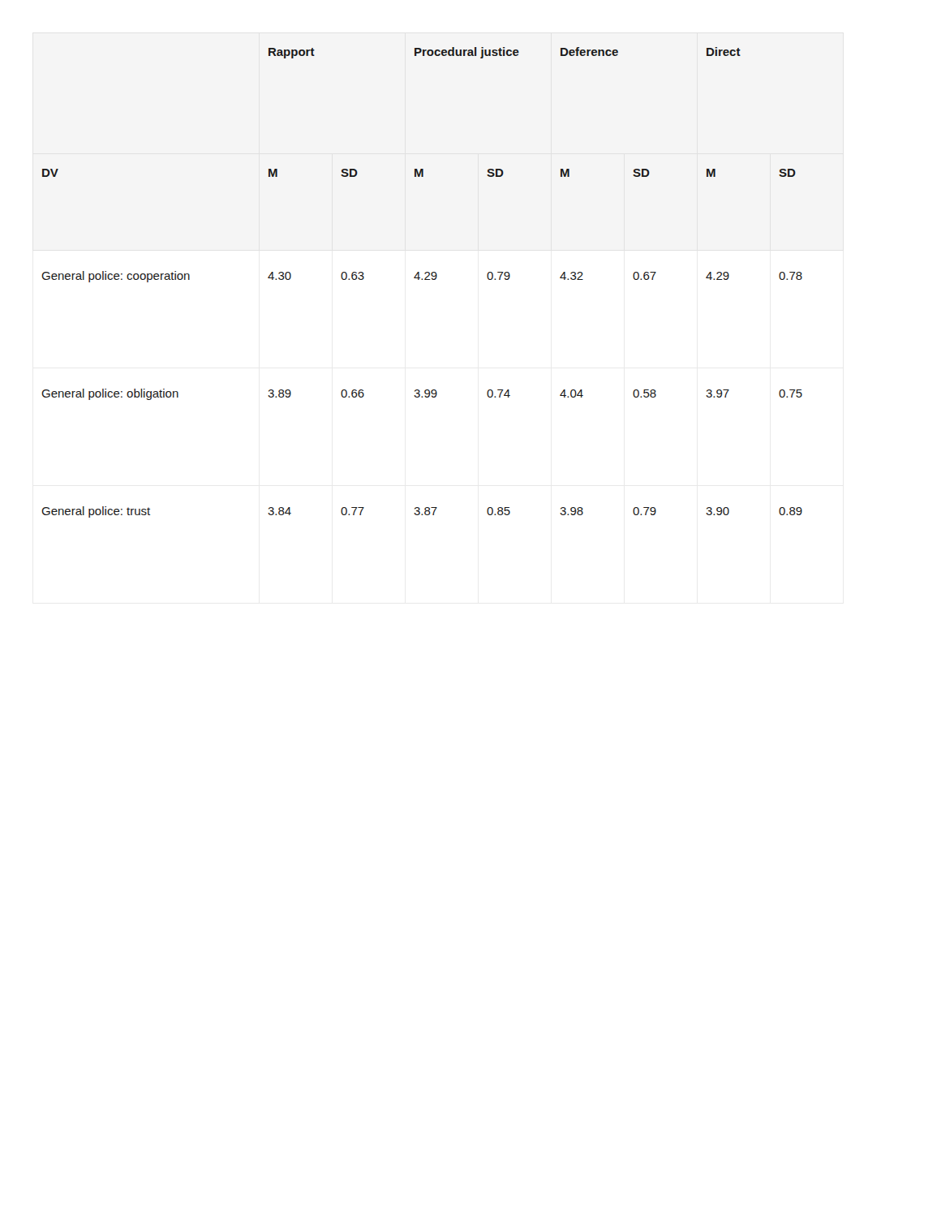| | Rapport | Procedural justice | Deference | Direct |
| --- | --- | --- | --- | --- |
| DV | M | SD | M | SD | M | SD | M | SD |
| General police: cooperation | 4.30 | 0.63 | 4.29 | 0.79 | 4.32 | 0.67 | 4.29 | 0.78 |
| General police: obligation | 3.89 | 0.66 | 3.99 | 0.74 | 4.04 | 0.58 | 3.97 | 0.75 |
| General police: trust | 3.84 | 0.77 | 3.87 | 0.85 | 3.98 | 0.79 | 3.90 | 0.89 |